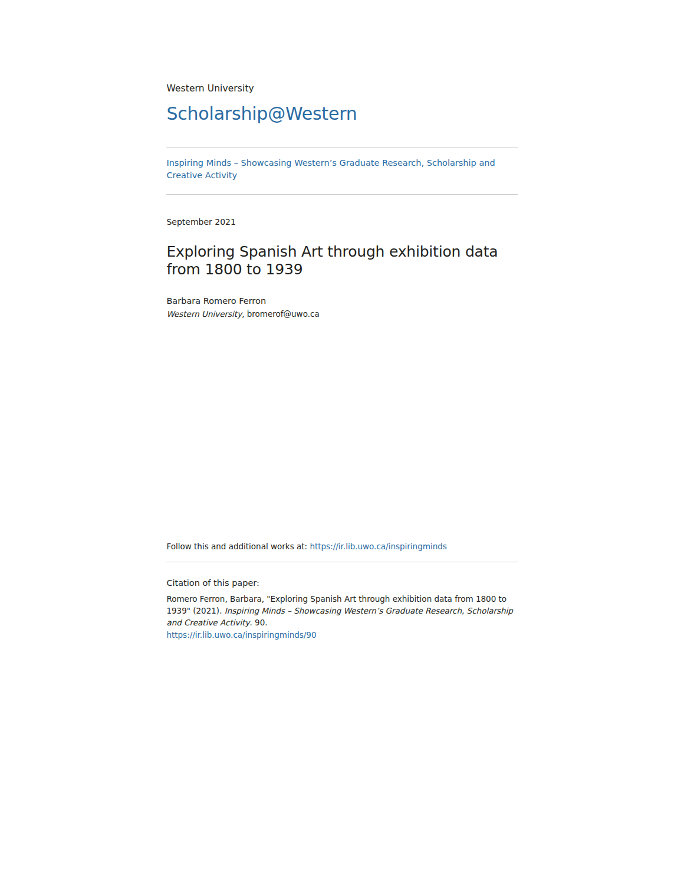Western University
Scholarship@Western
Inspiring Minds – Showcasing Western’s Graduate Research, Scholarship and Creative Activity
September 2021
Exploring Spanish Art through exhibition data from 1800 to 1939
Barbara Romero Ferron
Western University, bromerof@uwo.ca
Follow this and additional works at: https://ir.lib.uwo.ca/inspiringminds
Citation of this paper:
Romero Ferron, Barbara, "Exploring Spanish Art through exhibition data from 1800 to 1939" (2021). Inspiring Minds – Showcasing Western’s Graduate Research, Scholarship and Creative Activity. 90.
https://ir.lib.uwo.ca/inspiringminds/90